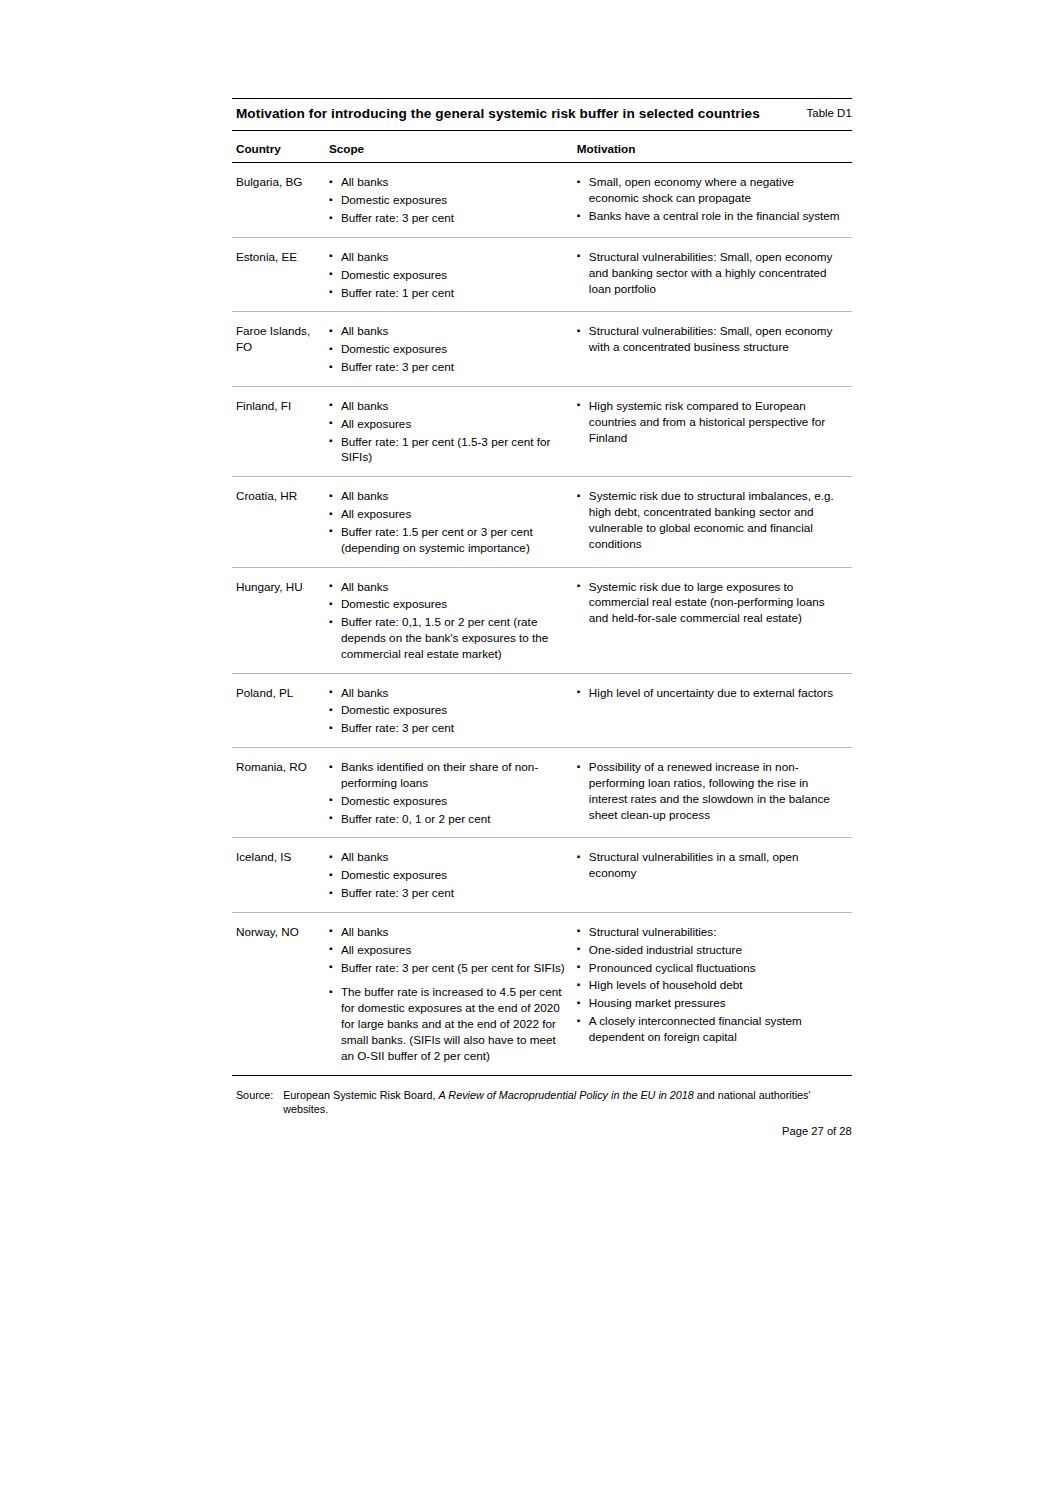Motivation for introducing the general systemic risk buffer in selected countries
Table D1
| Country | Scope | Motivation |
| --- | --- | --- |
| Bulgaria, BG | All banks Domestic exposures Buffer rate: 3 per cent | Small, open economy where a negative economic shock can propagate Banks have a central role in the financial system |
| Estonia, EE | All banks Domestic exposures Buffer rate: 1 per cent | Structural vulnerabilities: Small, open economy and banking sector with a highly concentrated loan portfolio |
| Faroe Islands, FO | All banks Domestic exposures Buffer rate: 3 per cent | Structural vulnerabilities: Small, open economy with a concentrated business structure |
| Finland, FI | All banks All exposures Buffer rate: 1 per cent (1.5-3 per cent for SIFIs) | High systemic risk compared to European countries and from a historical perspective for Finland |
| Croatia, HR | All banks All exposures Buffer rate: 1.5 per cent or 3 per cent (depending on systemic importance) | Systemic risk due to structural imbalances, e.g. high debt, concentrated banking sector and vulnerable to global economic and financial conditions |
| Hungary, HU | All banks Domestic exposures Buffer rate: 0,1, 1.5 or 2 per cent (rate depends on the bank's exposures to the commercial real estate market) | Systemic risk due to large exposures to commercial real estate (non-performing loans and held-for-sale commercial real estate) |
| Poland, PL | All banks Domestic exposures Buffer rate: 3 per cent | High level of uncertainty due to external factors |
| Romania, RO | Banks identified on their share of non-performing loans Domestic exposures Buffer rate: 0, 1 or 2 per cent | Possibility of a renewed increase in non-performing loan ratios, following the rise in interest rates and the slowdown in the balance sheet clean-up process |
| Iceland, IS | All banks Domestic exposures Buffer rate: 3 per cent | Structural vulnerabilities in a small, open economy |
| Norway, NO | All banks All exposures Buffer rate: 3 per cent (5 per cent for SIFIs) The buffer rate is increased to 4.5 per cent for domestic exposures at the end of 2020 for large banks and at the end of 2022 for small banks. (SIFIs will also have to meet an O-SII buffer of 2 per cent) | Structural vulnerabilities: One-sided industrial structure Pronounced cyclical fluctuations High levels of household debt Housing market pressures A closely interconnected financial system dependent on foreign capital |
Source:
European Systemic Risk Board, A Review of Macroprudential Policy in the EU in 2018 and national authorities' websites.
Page 27 of 28